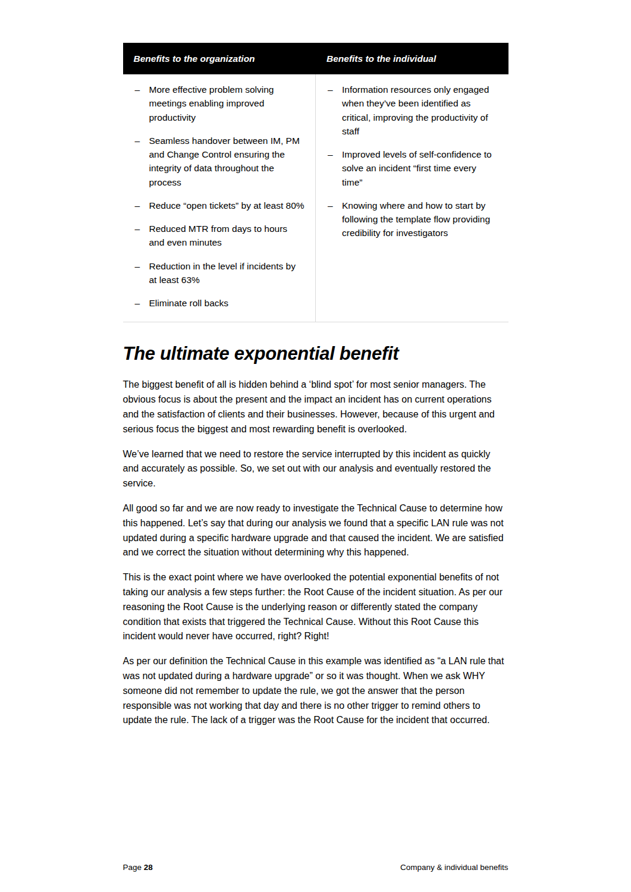| Benefits to the organization | Benefits to the individual |
| --- | --- |
| More effective problem solving meetings enabling improved productivity Seamless handover between IM, PM and Change Control ensuring the integrity of data throughout the process Reduce “open tickets” by at least 80% Reduced MTR from days to hours and even minutes Reduction in the level if incidents by at least 63% Eliminate roll backs | Information resources only engaged when they’ve been identified as critical, improving the productivity of staff Improved levels of self-confidence to solve an incident “first time every time” Knowing where and how to start by following the template flow providing credibility for investigators |
The ultimate exponential benefit
The biggest benefit of all is hidden behind a ‘blind spot’ for most senior managers. The obvious focus is about the present and the impact an incident has on current operations and the satisfaction of clients and their businesses. However, because of this urgent and serious focus the biggest and most rewarding benefit is overlooked.
We’ve learned that we need to restore the service interrupted by this incident as quickly and accurately as possible. So, we set out with our analysis and eventually restored the service.
All good so far and we are now ready to investigate the Technical Cause to determine how this happened. Let’s say that during our analysis we found that a specific LAN rule was not updated during a specific hardware upgrade and that caused the incident. We are satisfied and we correct the situation without determining why this happened.
This is the exact point where we have overlooked the potential exponential benefits of not taking our analysis a few steps further: the Root Cause of the incident situation. As per our reasoning the Root Cause is the underlying reason or differently stated the company condition that exists that triggered the Technical Cause. Without this Root Cause this incident would never have occurred, right? Right!
As per our definition the Technical Cause in this example was identified as “a LAN rule that was not updated during a hardware upgrade” or so it was thought. When we ask WHY someone did not remember to update the rule, we got the answer that the person responsible was not working that day and there is no other trigger to remind others to update the rule. The lack of a trigger was the Root Cause for the incident that occurred.
Page 28
Company & individual benefits